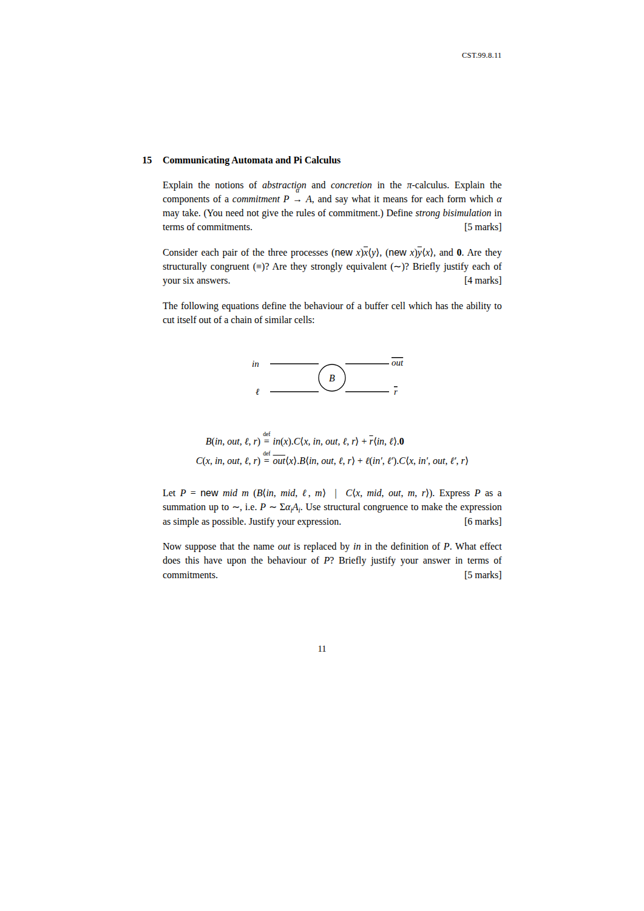CST.99.8.11
15 Communicating Automata and Pi Calculus
Explain the notions of abstraction and concretion in the π-calculus. Explain the components of a commitment P α→ A, and say what it means for each form which α may take. (You need not give the rules of commitment.) Define strong bisimulation in terms of commitments.[5 marks]
Consider each pair of the three processes (new x)x⟨y⟩, (new x)y⟨x⟩, and 0. Are they structurally congruent (≡)? Are they strongly equivalent (∼)? Briefly justify each of your six answers.[4 marks]
The following equations define the behaviour of a buffer cell which has the ability to cut itself out of a chain of similar cells:
in ℓ out r B
| B ( in , out , ℓ , r ) | def = | in ( x ). C ⟨ x , in , out , ℓ , r ⟩ + r ⟨ in , ℓ ⟩. 0 |
| C ( x , in , out , ℓ , r ) | def = | out ⟨ x ⟩. B ⟨ in , out , ℓ , r ⟩ + ℓ ( in′ , ℓ′ ). C ⟨ x , in′ , out , ℓ′ , r ⟩ |
Let P = new mid m (B⟨in, mid, ℓ, m⟩ | C⟨x, mid, out, m, r⟩). Express P as a summation up to ∼, i.e. P ∼ ΣαiAi. Use structural congruence to make the expression as simple as possible. Justify your expression.[6 marks]
Now suppose that the name out is replaced by in in the definition of P. What effect does this have upon the behaviour of P? Briefly justify your answer in terms of commitments.[5 marks]
11